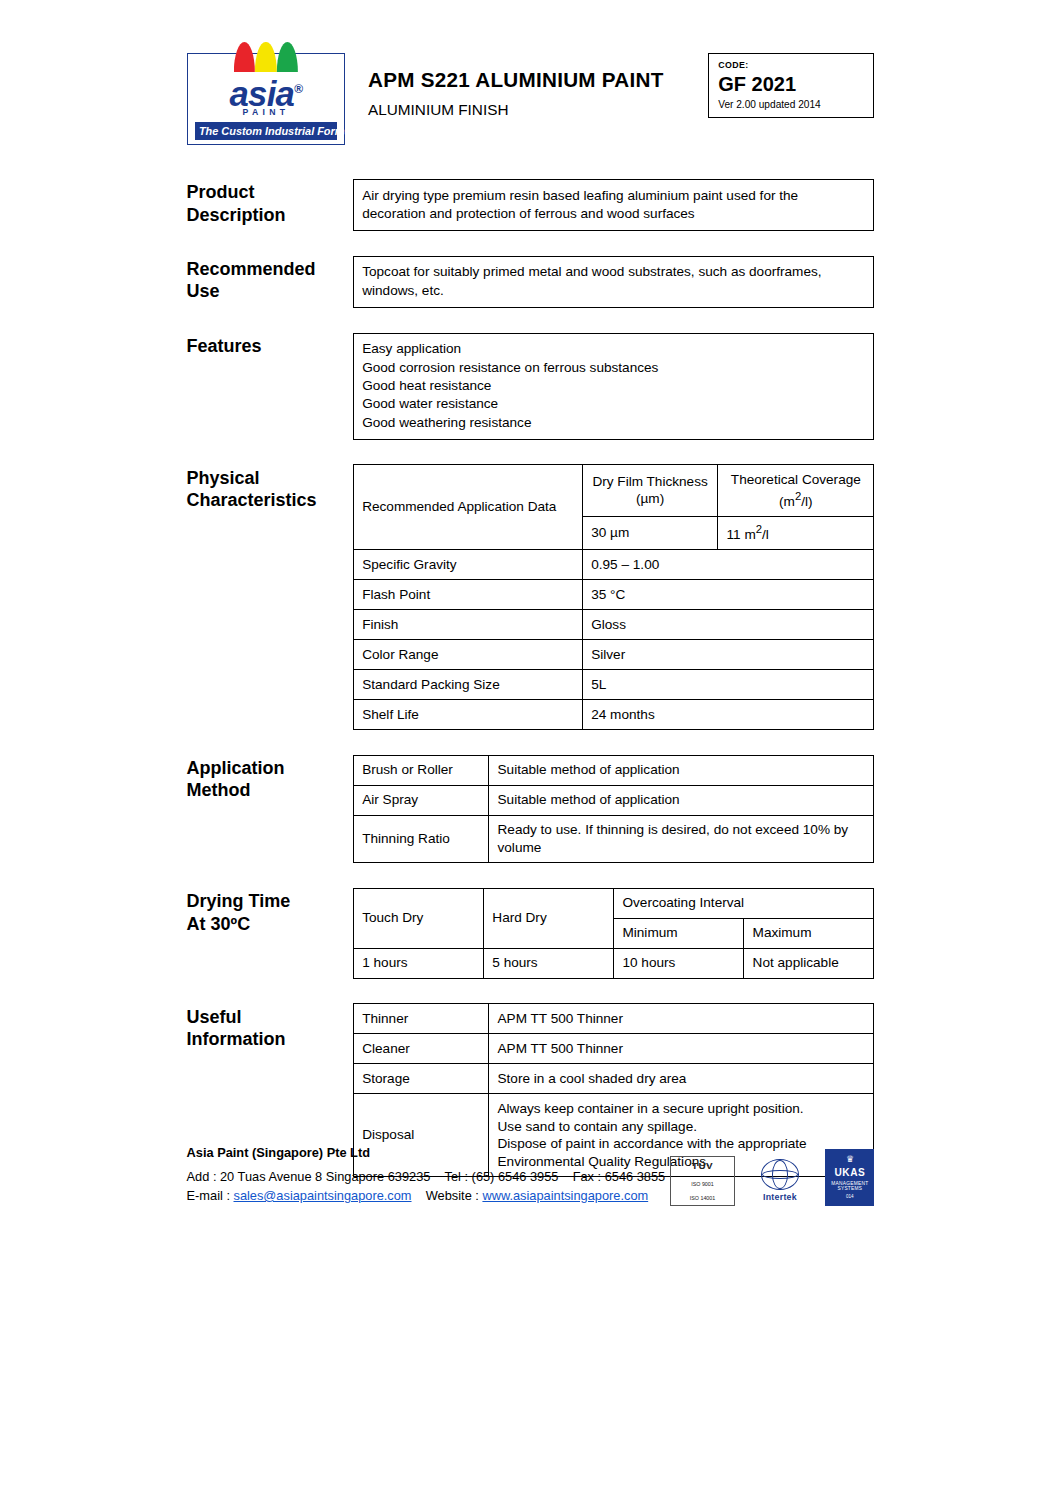asia®
PAINT
The Custom Industrial Formula
APM S221 ALUMINIUM PAINT
ALUMINIUM FINISH
CODE:
GF 2021
Ver 2.00 updated 2014
Product
Description
Air drying type premium resin based leafing aluminium paint used for the decoration and protection of ferrous and wood surfaces
Recommended
Use
Topcoat for suitably primed metal and wood substrates, such as doorframes, windows, etc.
Features
Easy application
Good corrosion resistance on ferrous substances
Good heat resistance
Good water resistance
Good weathering resistance
Physical
Characteristics
| Recommended Application Data | Dry Film Thickness (µm) | Theoretical Coverage (m 2 /l) |
| 30 µm | 11 m 2 /l |
| Specific Gravity | 0.95 – 1.00 |
| Flash Point | 35 °C |
| Finish | Gloss |
| Color Range | Silver |
| Standard Packing Size | 5L |
| Shelf Life | 24 months |
Application
Method
| Brush or Roller | Suitable method of application |
| Air Spray | Suitable method of application |
| Thinning Ratio | Ready to use. If thinning is desired, do not exceed 10% by volume |
Drying Time
At 30ºC
| Touch Dry | Hard Dry | Overcoating Interval |
| Minimum | Maximum |
| 1 hours | 5 hours | 10 hours | Not applicable |
Useful
Information
| Thinner | APM TT 500 Thinner |
| Cleaner | APM TT 500 Thinner |
| Storage | Store in a cool shaded dry area |
| Disposal | Always keep container in a secure upright position. Use sand to contain any spillage. Dispose of paint in accordance with the appropriate Environmental Quality Regulations. |
Asia Paint (Singapore) Pte Ltd Add : 20 Tuas Avenue 8 Singapore 639235 Tel : (65) 6546 3955 Fax : 6546 3855
E-mail : sales@asiapaintsingapore.com Website : www.asiapaintsingapore.com
TÜV
ISO 9001
ISO 14001
Intertek
♛
UKAS
MANAGEMENT
SYSTEMS
014